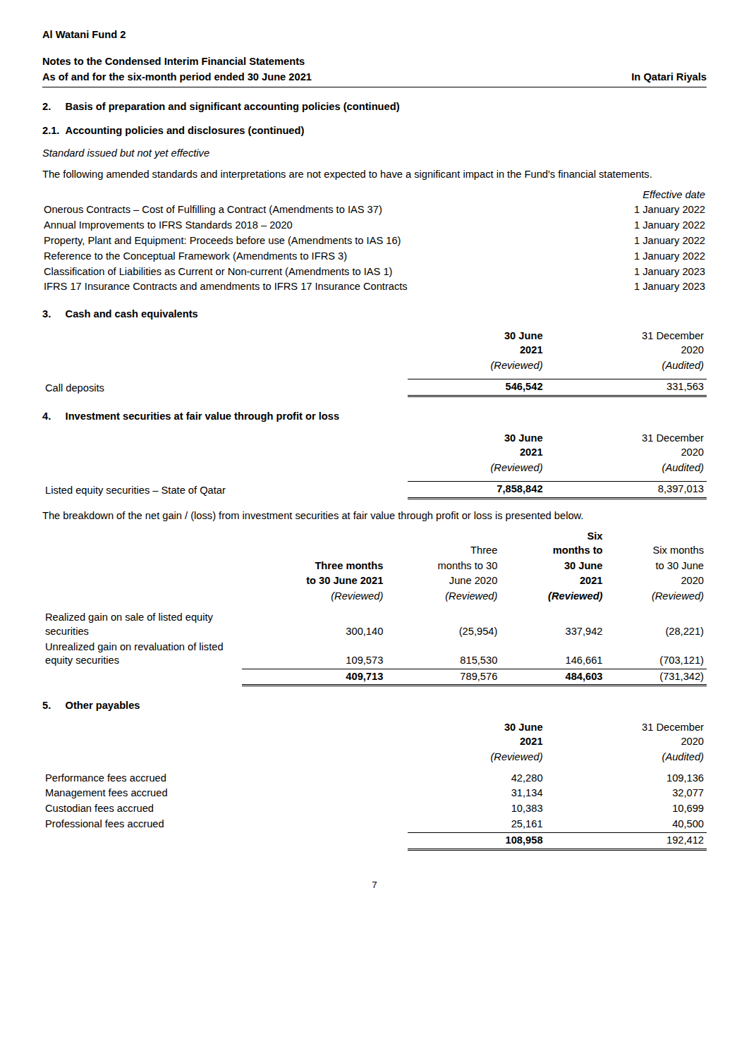Al Watani Fund 2
Notes to the Condensed Interim Financial Statements
As of and for the six-month period ended 30 June 2021 In Qatari Riyals
2. Basis of preparation and significant accounting policies (continued)
2.1. Accounting policies and disclosures (continued)
Standard issued but not yet effective
The following amended standards and interpretations are not expected to have a significant impact in the Fund's financial statements.
| | Effective date |
| Onerous Contracts – Cost of Fulfilling a Contract (Amendments to IAS 37) | 1 January 2022 |
| Annual Improvements to IFRS Standards 2018 – 2020 | 1 January 2022 |
| Property, Plant and Equipment: Proceeds before use (Amendments to IAS 16) | 1 January 2022 |
| Reference to the Conceptual Framework (Amendments to IFRS 3) | 1 January 2022 |
| Classification of Liabilities as Current or Non-current (Amendments to IAS 1) | 1 January 2023 |
| IFRS 17 Insurance Contracts and amendments to IFRS 17 Insurance Contracts | 1 January 2023 |
3. Cash and cash equivalents
| | 30 June 2021 | 31 December 2020 |
| | (Reviewed) | (Audited) |
| Call deposits | 546,542 | 331,563 |
4. Investment securities at fair value through profit or loss
| | 30 June 2021 | 31 December 2020 |
| | (Reviewed) | (Audited) |
| Listed equity securities – State of Qatar | 7,858,842 | 8,397,013 |
The breakdown of the net gain / (loss) from investment securities at fair value through profit or loss is presented below.
| | | Three | Six months to | Six months |
| | Three months | months to 30 | 30 June | to 30 June |
| | to 30 June 2021 | June 2020 | 2021 | 2020 |
| | (Reviewed) | (Reviewed) | (Reviewed) | (Reviewed) |
| Realized gain on sale of listed equity securities | 300,140 | (25,954) | 337,942 | (28,221) |
| Unrealized gain on revaluation of listed equity securities | 109,573 | 815,530 | 146,661 | (703,121) |
| | 409,713 | 789,576 | 484,603 | (731,342) |
5. Other payables
| | 30 June 2021 | 31 December 2020 |
| | (Reviewed) | (Audited) |
| Performance fees accrued | 42,280 | 109,136 |
| Management fees accrued | 31,134 | 32,077 |
| Custodian fees accrued | 10,383 | 10,699 |
| Professional fees accrued | 25,161 | 40,500 |
| | 108,958 | 192,412 |
7